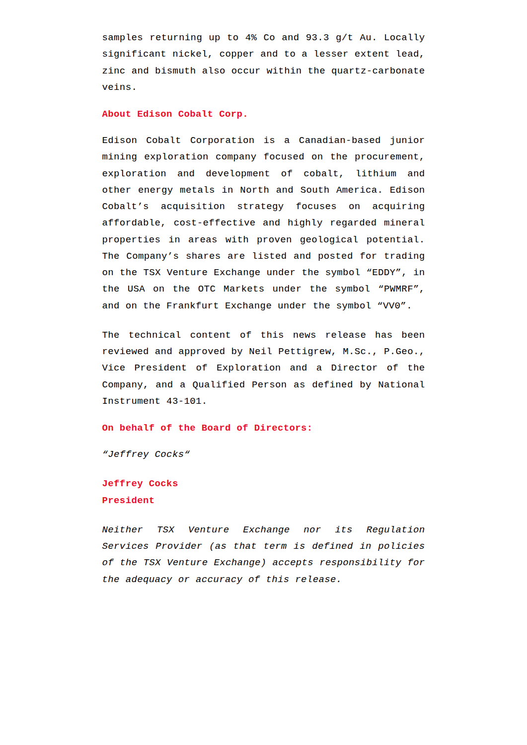samples returning up to 4% Co and 93.3 g/t Au. Locally significant nickel, copper and to a lesser extent lead, zinc and bismuth also occur within the quartz-carbonate veins.
About Edison Cobalt Corp.
Edison Cobalt Corporation is a Canadian-based junior mining exploration company focused on the procurement, exploration and development of cobalt, lithium and other energy metals in North and South America. Edison Cobalt’s acquisition strategy focuses on acquiring affordable, cost-effective and highly regarded mineral properties in areas with proven geological potential. The Company’s shares are listed and posted for trading on the TSX Venture Exchange under the symbol “EDDY”, in the USA on the OTC Markets under the symbol “PWMRF”, and on the Frankfurt Exchange under the symbol “VV0”.
The technical content of this news release has been reviewed and approved by Neil Pettigrew, M.Sc., P.Geo., Vice President of Exploration and a Director of the Company, and a Qualified Person as defined by National Instrument 43-101.
On behalf of the Board of Directors:
“Jeffrey Cocks“
Jeffrey Cocks
President
Neither TSX Venture Exchange nor its Regulation Services Provider (as that term is defined in policies of the TSX Venture Exchange) accepts responsibility for the adequacy or accuracy of this release.